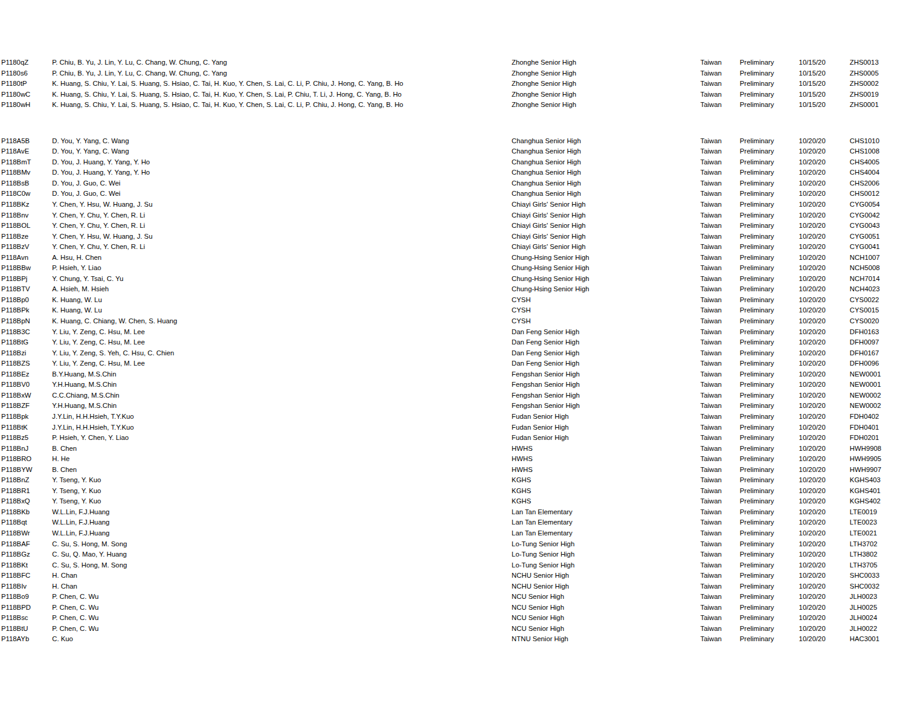| P1180qZ | P. Chiu, B. Yu, J. Lin, Y. Lu, C. Chang, W. Chung, C. Yang | Zhonghe Senior High | Taiwan | Preliminary | 10/15/20 | ZHS0013 |
| P1180s6 | P. Chiu, B. Yu, J. Lin, Y. Lu, C. Chang, W. Chung, C. Yang | Zhonghe Senior High | Taiwan | Preliminary | 10/15/20 | ZHS0005 |
| P1180tP | K. Huang, S. Chiu, Y. Lai, S. Huang, S. Hsiao, C. Tai, H. Kuo, Y. Chen, S. Lai, C. Li, P. Chiu, J. Hong, C. Yang, B. Ho | Zhonghe Senior High | Taiwan | Preliminary | 10/15/20 | ZHS0002 |
| P1180wC | K. Huang, S. Chiu, Y. Lai, S. Huang, S. Hsiao, C. Tai, H. Kuo, Y. Chen, S. Lai, P. Chiu, T. Li, J. Hong, C. Yang, B. Ho | Zhonghe Senior High | Taiwan | Preliminary | 10/15/20 | ZHS0019 |
| P1180wH | K. Huang, S. Chiu, Y. Lai, S. Huang, S. Hsiao, C. Tai, H. Kuo, Y. Chen, S. Lai, C. Li, P. Chiu, J. Hong, C. Yang, B. Ho | Zhonghe Senior High | Taiwan | Preliminary | 10/15/20 | ZHS0001 |
| P118A5B | D. You, Y. Yang, C. Wang | Changhua Senior High | Taiwan | Preliminary | 10/20/20 | CHS1010 |
| P118AvE | D. You, Y. Yang, C. Wang | Changhua Senior High | Taiwan | Preliminary | 10/20/20 | CHS1008 |
| P118BmT | D. You, J. Huang, Y. Yang, Y. Ho | Changhua Senior High | Taiwan | Preliminary | 10/20/20 | CHS4005 |
| P118BMv | D. You, J. Huang, Y. Yang, Y. Ho | Changhua Senior High | Taiwan | Preliminary | 10/20/20 | CHS4004 |
| P118BsB | D. You, J. Guo, C. Wei | Changhua Senior High | Taiwan | Preliminary | 10/20/20 | CHS2006 |
| P118C0w | D. You, J. Guo, C. Wei | Changhua Senior High | Taiwan | Preliminary | 10/20/20 | CHS0012 |
| P118BKz | Y. Chen, Y. Hsu, W. Huang, J. Su | Chiayi Girls' Senior High | Taiwan | Preliminary | 10/20/20 | CYG0054 |
| P118Bnv | Y. Chen, Y. Chu, Y. Chen, R. Li | Chiayi Girls' Senior High | Taiwan | Preliminary | 10/20/20 | CYG0042 |
| P118BOL | Y. Chen, Y. Chu, Y. Chen, R. Li | Chiayi Girls' Senior High | Taiwan | Preliminary | 10/20/20 | CYG0043 |
| P118Bze | Y. Chen, Y. Hsu, W. Huang, J. Su | Chiayi Girls' Senior High | Taiwan | Preliminary | 10/20/20 | CYG0051 |
| P118BzV | Y. Chen, Y. Chu, Y. Chen, R. Li | Chiayi Girls' Senior High | Taiwan | Preliminary | 10/20/20 | CYG0041 |
| P118Avn | A. Hsu, H. Chen | Chung-Hsing Senior High | Taiwan | Preliminary | 10/20/20 | NCH1007 |
| P118BBw | P. Hsieh, Y. Liao | Chung-Hsing Senior High | Taiwan | Preliminary | 10/20/20 | NCH5008 |
| P118BPj | Y. Chung, Y. Tsai, C. Yu | Chung-Hsing Senior High | Taiwan | Preliminary | 10/20/20 | NCH7014 |
| P118BTV | A. Hsieh, M. Hsieh | Chung-Hsing Senior High | Taiwan | Preliminary | 10/20/20 | NCH4023 |
| P118Bp0 | K. Huang, W. Lu | CYSH | Taiwan | Preliminary | 10/20/20 | CYS0022 |
| P118BPk | K. Huang, W. Lu | CYSH | Taiwan | Preliminary | 10/20/20 | CYS0015 |
| P118BpN | K. Huang, C. Chiang, W. Chen, S. Huang | CYSH | Taiwan | Preliminary | 10/20/20 | CYS0020 |
| P118B3C | Y. Liu, Y. Zeng, C. Hsu, M. Lee | Dan Feng Senior High | Taiwan | Preliminary | 10/20/20 | DFH0163 |
| P118BtG | Y. Liu, Y. Zeng, C. Hsu, M. Lee | Dan Feng Senior High | Taiwan | Preliminary | 10/20/20 | DFH0097 |
| P118Bzi | Y. Liu, Y. Zeng, S. Yeh, C. Hsu, C. Chien | Dan Feng Senior High | Taiwan | Preliminary | 10/20/20 | DFH0167 |
| P118BZS | Y. Liu, Y. Zeng, C. Hsu, M. Lee | Dan Feng Senior High | Taiwan | Preliminary | 10/20/20 | DFH0096 |
| P118BEz | B.Y.Huang, M.S.Chin | Fengshan Senior High | Taiwan | Preliminary | 10/20/20 | NEW0001 |
| P118BV0 | Y.H.Huang, M.S.Chin | Fengshan Senior High | Taiwan | Preliminary | 10/20/20 | NEW0001 |
| P118BxW | C.C.Chiang, M.S.Chin | Fengshan Senior High | Taiwan | Preliminary | 10/20/20 | NEW0002 |
| P118BZF | Y.H.Huang, M.S.Chin | Fengshan Senior High | Taiwan | Preliminary | 10/20/20 | NEW0002 |
| P118Bpk | J.Y.Lin, H.H.Hsieh, T.Y.Kuo | Fudan Senior High | Taiwan | Preliminary | 10/20/20 | FDH0402 |
| P118BtK | J.Y.Lin, H.H.Hsieh, T.Y.Kuo | Fudan Senior High | Taiwan | Preliminary | 10/20/20 | FDH0401 |
| P118Bz5 | P. Hsieh, Y. Chen, Y. Liao | Fudan Senior High | Taiwan | Preliminary | 10/20/20 | FDH0201 |
| P118BnJ | B. Chen | HWHS | Taiwan | Preliminary | 10/20/20 | HWH9908 |
| P118BRO | H. He | HWHS | Taiwan | Preliminary | 10/20/20 | HWH9905 |
| P118BYW | B. Chen | HWHS | Taiwan | Preliminary | 10/20/20 | HWH9907 |
| P118BnZ | Y. Tseng, Y. Kuo | KGHS | Taiwan | Preliminary | 10/20/20 | KGHS403 |
| P118BR1 | Y. Tseng, Y. Kuo | KGHS | Taiwan | Preliminary | 10/20/20 | KGHS401 |
| P118BxQ | Y. Tseng, Y. Kuo | KGHS | Taiwan | Preliminary | 10/20/20 | KGHS402 |
| P118BKb | W.L.Lin, F.J.Huang | Lan Tan Elementary | Taiwan | Preliminary | 10/20/20 | LTE0019 |
| P118Bqt | W.L.Lin, F.J.Huang | Lan Tan Elementary | Taiwan | Preliminary | 10/20/20 | LTE0023 |
| P118BWr | W.L.Lin, F.J.Huang | Lan Tan Elementary | Taiwan | Preliminary | 10/20/20 | LTE0021 |
| P118BAF | C. Su, S. Hong, M. Song | Lo-Tung Senior High | Taiwan | Preliminary | 10/20/20 | LTH3702 |
| P118BGz | C. Su, Q. Mao, Y. Huang | Lo-Tung Senior High | Taiwan | Preliminary | 10/20/20 | LTH3802 |
| P118BKt | C. Su, S. Hong, M. Song | Lo-Tung Senior High | Taiwan | Preliminary | 10/20/20 | LTH3705 |
| P118BFC | H. Chan | NCHU Senior High | Taiwan | Preliminary | 10/20/20 | SHC0033 |
| P118BIv | H. Chan | NCHU Senior High | Taiwan | Preliminary | 10/20/20 | SHC0032 |
| P118Bo9 | P. Chen, C. Wu | NCU Senior High | Taiwan | Preliminary | 10/20/20 | JLH0023 |
| P118BPD | P. Chen, C. Wu | NCU Senior High | Taiwan | Preliminary | 10/20/20 | JLH0025 |
| P118Bsc | P. Chen, C. Wu | NCU Senior High | Taiwan | Preliminary | 10/20/20 | JLH0024 |
| P118BtU | P. Chen, C. Wu | NCU Senior High | Taiwan | Preliminary | 10/20/20 | JLH0022 |
| P118AYb | C. Kuo | NTNU Senior High | Taiwan | Preliminary | 10/20/20 | HAC3001 |